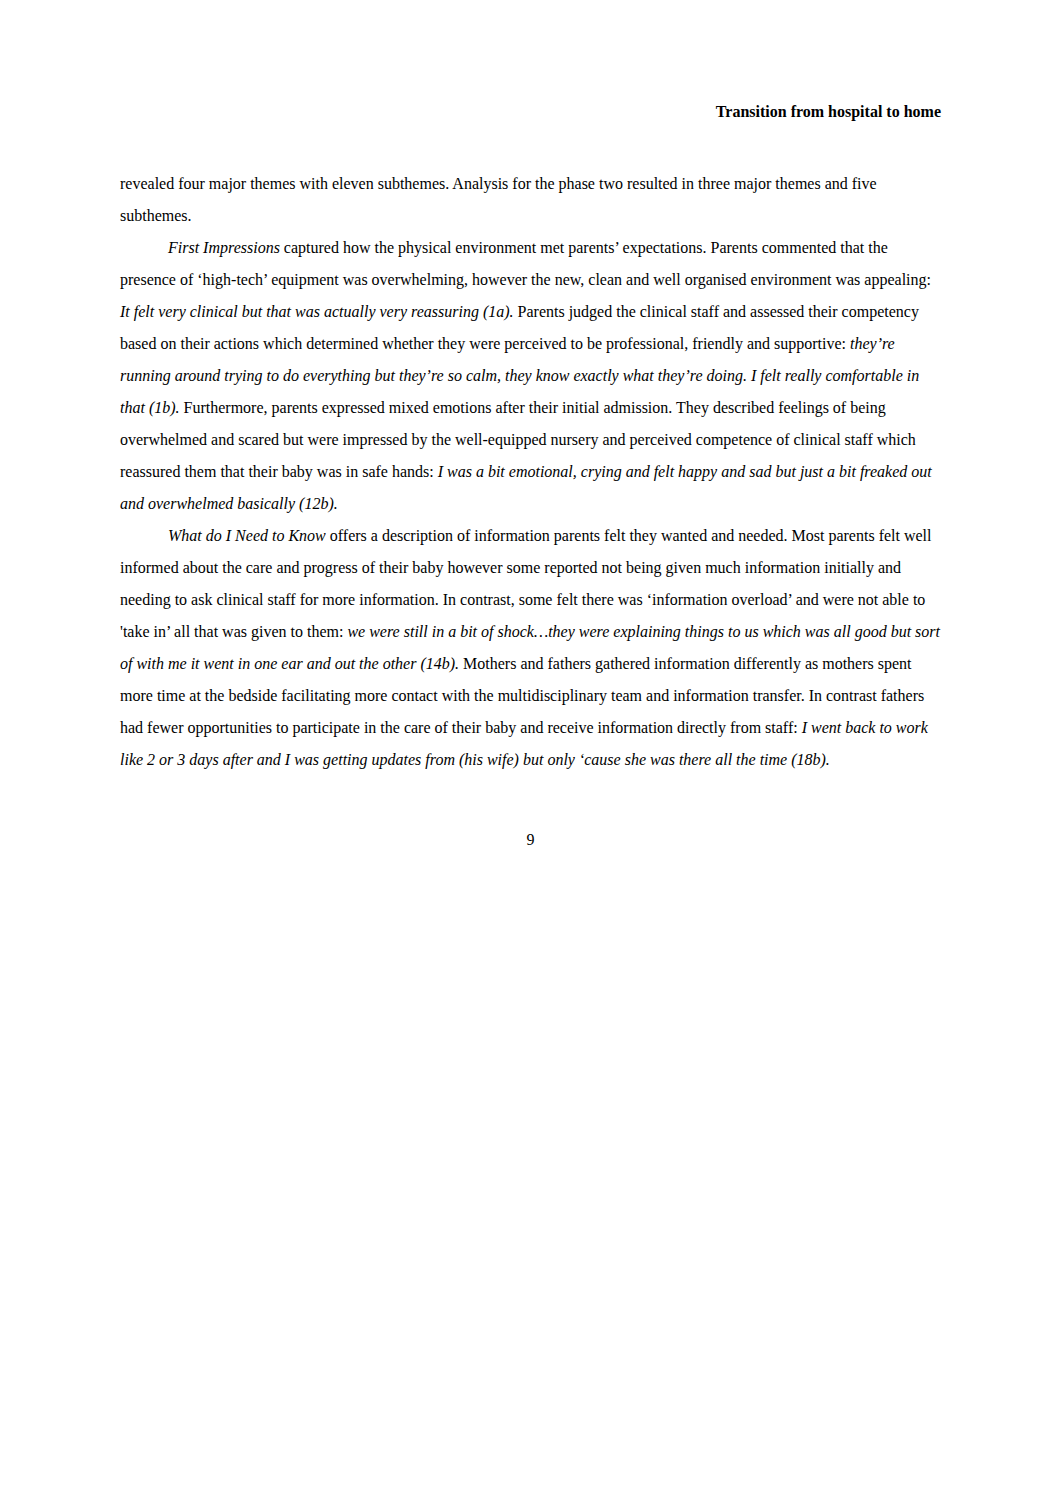Transition from hospital to home
revealed four major themes with eleven subthemes. Analysis for the phase two resulted in three major themes and five subthemes.
First Impressions captured how the physical environment met parents’ expectations. Parents commented that the presence of ‘high-tech’ equipment was overwhelming, however the new, clean and well organised environment was appealing: It felt very clinical but that was actually very reassuring (1a). Parents judged the clinical staff and assessed their competency based on their actions which determined whether they were perceived to be professional, friendly and supportive: they’re running around trying to do everything but they’re so calm, they know exactly what they’re doing. I felt really comfortable in that (1b). Furthermore, parents expressed mixed emotions after their initial admission. They described feelings of being overwhelmed and scared but were impressed by the well-equipped nursery and perceived competence of clinical staff which reassured them that their baby was in safe hands: I was a bit emotional, crying and felt happy and sad but just a bit freaked out and overwhelmed basically (12b).
What do I Need to Know offers a description of information parents felt they wanted and needed. Most parents felt well informed about the care and progress of their baby however some reported not being given much information initially and needing to ask clinical staff for more information. In contrast, some felt there was ‘information overload’ and were not able to 'take in’ all that was given to them: we were still in a bit of shock…they were explaining things to us which was all good but sort of with me it went in one ear and out the other (14b). Mothers and fathers gathered information differently as mothers spent more time at the bedside facilitating more contact with the multidisciplinary team and information transfer. In contrast fathers had fewer opportunities to participate in the care of their baby and receive information directly from staff: I went back to work like 2 or 3 days after and I was getting updates from (his wife) but only ‘cause she was there all the time (18b).
9